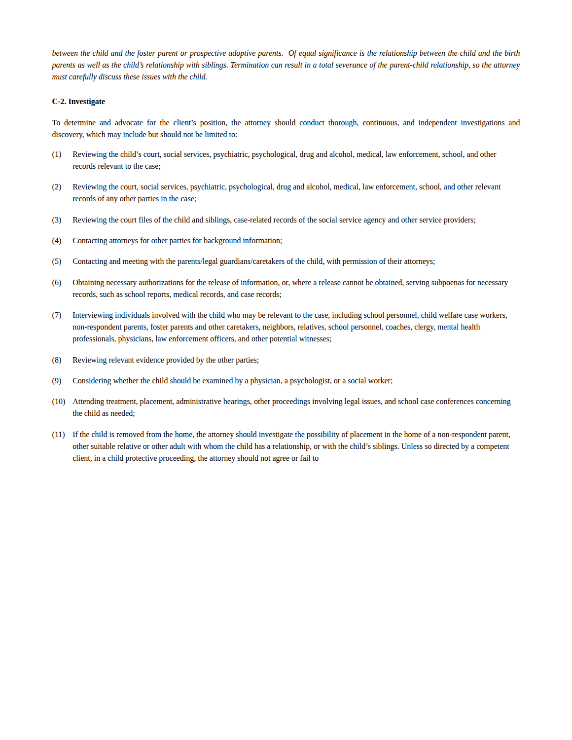between the child and the foster parent or prospective adoptive parents. Of equal significance is the relationship between the child and the birth parents as well as the child’s relationship with siblings. Termination can result in a total severance of the parent-child relationship, so the attorney must carefully discuss these issues with the child.
C-2. Investigate
To determine and advocate for the client’s position, the attorney should conduct thorough, continuous, and independent investigations and discovery, which may include but should not be limited to:
(1) Reviewing the child’s court, social services, psychiatric, psychological, drug and alcohol, medical, law enforcement, school, and other records relevant to the case;
(2) Reviewing the court, social services, psychiatric, psychological, drug and alcohol, medical, law enforcement, school, and other relevant records of any other parties in the case;
(3) Reviewing the court files of the child and siblings, case-related records of the social service agency and other service providers;
(4) Contacting attorneys for other parties for background information;
(5) Contacting and meeting with the parents/legal guardians/caretakers of the child, with permission of their attorneys;
(6) Obtaining necessary authorizations for the release of information, or, where a release cannot be obtained, serving subpoenas for necessary records, such as school reports, medical records, and case records;
(7) Interviewing individuals involved with the child who may be relevant to the case, including school personnel, child welfare case workers, non-respondent parents, foster parents and other caretakers, neighbors, relatives, school personnel, coaches, clergy, mental health professionals, physicians, law enforcement officers, and other potential witnesses;
(8) Reviewing relevant evidence provided by the other parties;
(9) Considering whether the child should be examined by a physician, a psychologist, or a social worker;
(10) Attending treatment, placement, administrative hearings, other proceedings involving legal issues, and school case conferences concerning the child as needed;
(11) If the child is removed from the home, the attorney should investigate the possibility of placement in the home of a non-respondent parent, other suitable relative or other adult with whom the child has a relationship, or with the child’s siblings. Unless so directed by a competent client, in a child protective proceeding, the attorney should not agree or fail to